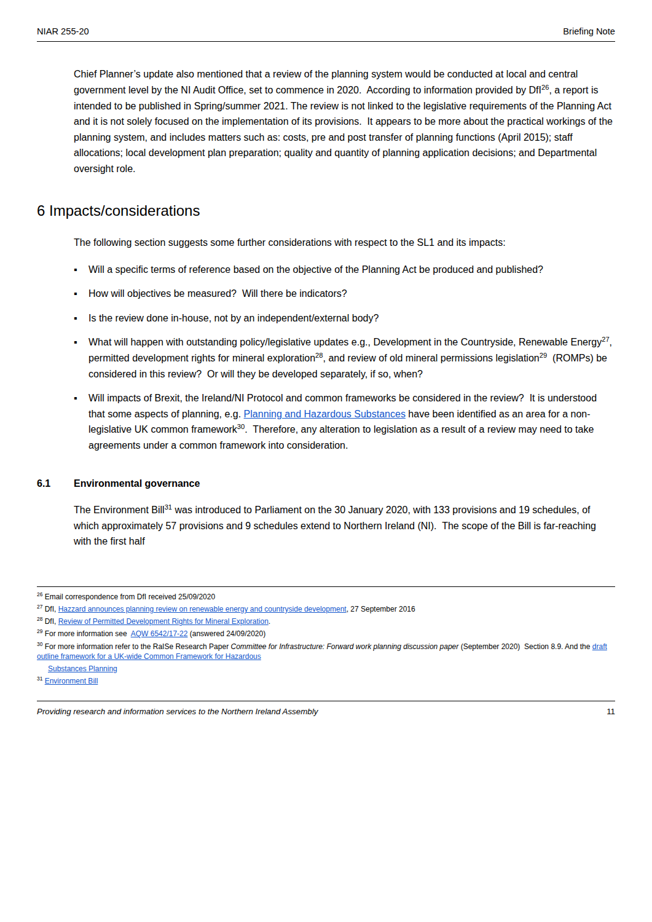NIAR 255-20 Briefing Note
Chief Planner’s update also mentioned that a review of the planning system would be conducted at local and central government level by the NI Audit Office, set to commence in 2020. According to information provided by DfI26, a report is intended to be published in Spring/summer 2021. The review is not linked to the legislative requirements of the Planning Act and it is not solely focused on the implementation of its provisions. It appears to be more about the practical workings of the planning system, and includes matters such as: costs, pre and post transfer of planning functions (April 2015); staff allocations; local development plan preparation; quality and quantity of planning application decisions; and Departmental oversight role.
6 Impacts/considerations
The following section suggests some further considerations with respect to the SL1 and its impacts:
Will a specific terms of reference based on the objective of the Planning Act be produced and published?
How will objectives be measured? Will there be indicators?
Is the review done in-house, not by an independent/external body?
What will happen with outstanding policy/legislative updates e.g., Development in the Countryside, Renewable Energy27, permitted development rights for mineral exploration28, and review of old mineral permissions legislation29 (ROMPs) be considered in this review? Or will they be developed separately, if so, when?
Will impacts of Brexit, the Ireland/NI Protocol and common frameworks be considered in the review? It is understood that some aspects of planning, e.g. Planning and Hazardous Substances have been identified as an area for a non-legislative UK common framework30. Therefore, any alteration to legislation as a result of a review may need to take agreements under a common framework into consideration.
6.1 Environmental governance
The Environment Bill31 was introduced to Parliament on the 30 January 2020, with 133 provisions and 19 schedules, of which approximately 57 provisions and 9 schedules extend to Northern Ireland (NI). The scope of the Bill is far-reaching with the first half
26 Email correspondence from DfI received 25/09/2020
27 DfI, Hazzard announces planning review on renewable energy and countryside development, 27 September 2016
28 DfI, Review of Permitted Development Rights for Mineral Exploration.
29 For more information see AQW 6542/17-22 (answered 24/09/2020)
30 For more information refer to the RaISe Research Paper Committee for Infrastructure: Forward work planning discussion paper (September 2020) Section 8.9. And the draft outline framework for a UK-wide Common Framework for Hazardous
Substances Planning
31 Environment Bill
Providing research and information services to the Northern Ireland Assembly 11